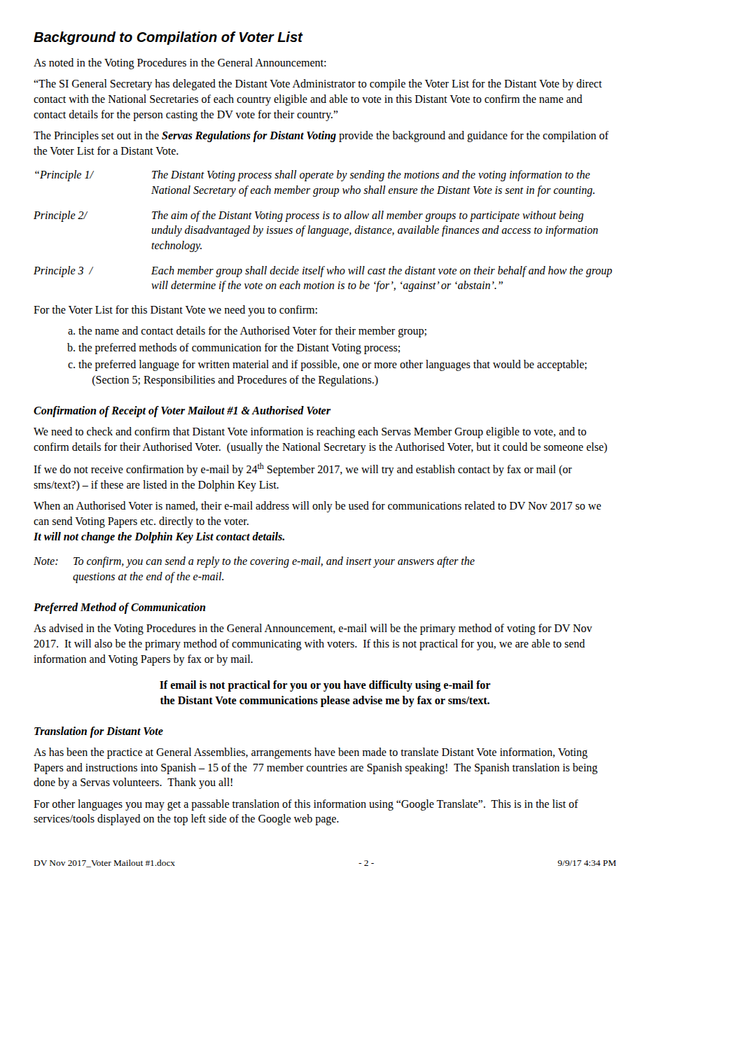Background to Compilation of Voter List
As noted in the Voting Procedures in the General Announcement:
“The SI General Secretary has delegated the Distant Vote Administrator to compile the Voter List for the Distant Vote by direct contact with the National Secretaries of each country eligible and able to vote in this Distant Vote to confirm the name and contact details for the person casting the DV vote for their country.”
The Principles set out in the Servas Regulations for Distant Voting provide the background and guidance for the compilation of the Voter List for a Distant Vote.
“Principle 1/
The Distant Voting process shall operate by sending the motions and the voting information to the National Secretary of each member group who shall ensure the Distant Vote is sent in for counting.
Principle 2/
The aim of the Distant Voting process is to allow all member groups to participate without being unduly disadvantaged by issues of language, distance, available finances and access to information technology.
Principle 3 /
Each member group shall decide itself who will cast the distant vote on their behalf and how the group will determine if the vote on each motion is to be ‘for’, ‘against’ or ‘abstain’.”
For the Voter List for this Distant Vote we need you to confirm:
the name and contact details for the Authorised Voter for their member group;
the preferred methods of communication for the Distant Voting process;
the preferred language for written material and if possible, one or more other languages that would be acceptable;
(Section 5; Responsibilities and Procedures of the Regulations.)
Confirmation of Receipt of Voter Mailout #1 & Authorised Voter
We need to check and confirm that Distant Vote information is reaching each Servas Member Group eligible to vote, and to confirm details for their Authorised Voter. (usually the National Secretary is the Authorised Voter, but it could be someone else)
If we do not receive confirmation by e-mail by 24th September 2017, we will try and establish contact by fax or mail (or sms/text?) – if these are listed in the Dolphin Key List.
When an Authorised Voter is named, their e-mail address will only be used for communications related to DV Nov 2017 so we can send Voting Papers etc. directly to the voter.
It will not change the Dolphin Key List contact details.
Note: To confirm, you can send a reply to the covering e-mail, and insert your answers after the questions at the end of the e-mail.
Preferred Method of Communication
As advised in the Voting Procedures in the General Announcement, e-mail will be the primary method of voting for DV Nov 2017. It will also be the primary method of communicating with voters. If this is not practical for you, we are able to send information and Voting Papers by fax or by mail.
If email is not practical for you or you have difficulty using e-mail for
the Distant Vote communications please advise me by fax or sms/text.
Translation for Distant Vote
As has been the practice at General Assemblies, arrangements have been made to translate Distant Vote information, Voting Papers and instructions into Spanish – 15 of the 77 member countries are Spanish speaking! The Spanish translation is being done by a Servas volunteers. Thank you all!
For other languages you may get a passable translation of this information using “Google Translate”. This is in the list of services/tools displayed on the top left side of the Google web page.
DV Nov 2017_Voter Mailout #1.docx - 2 - 9/9/17 4:34 PM